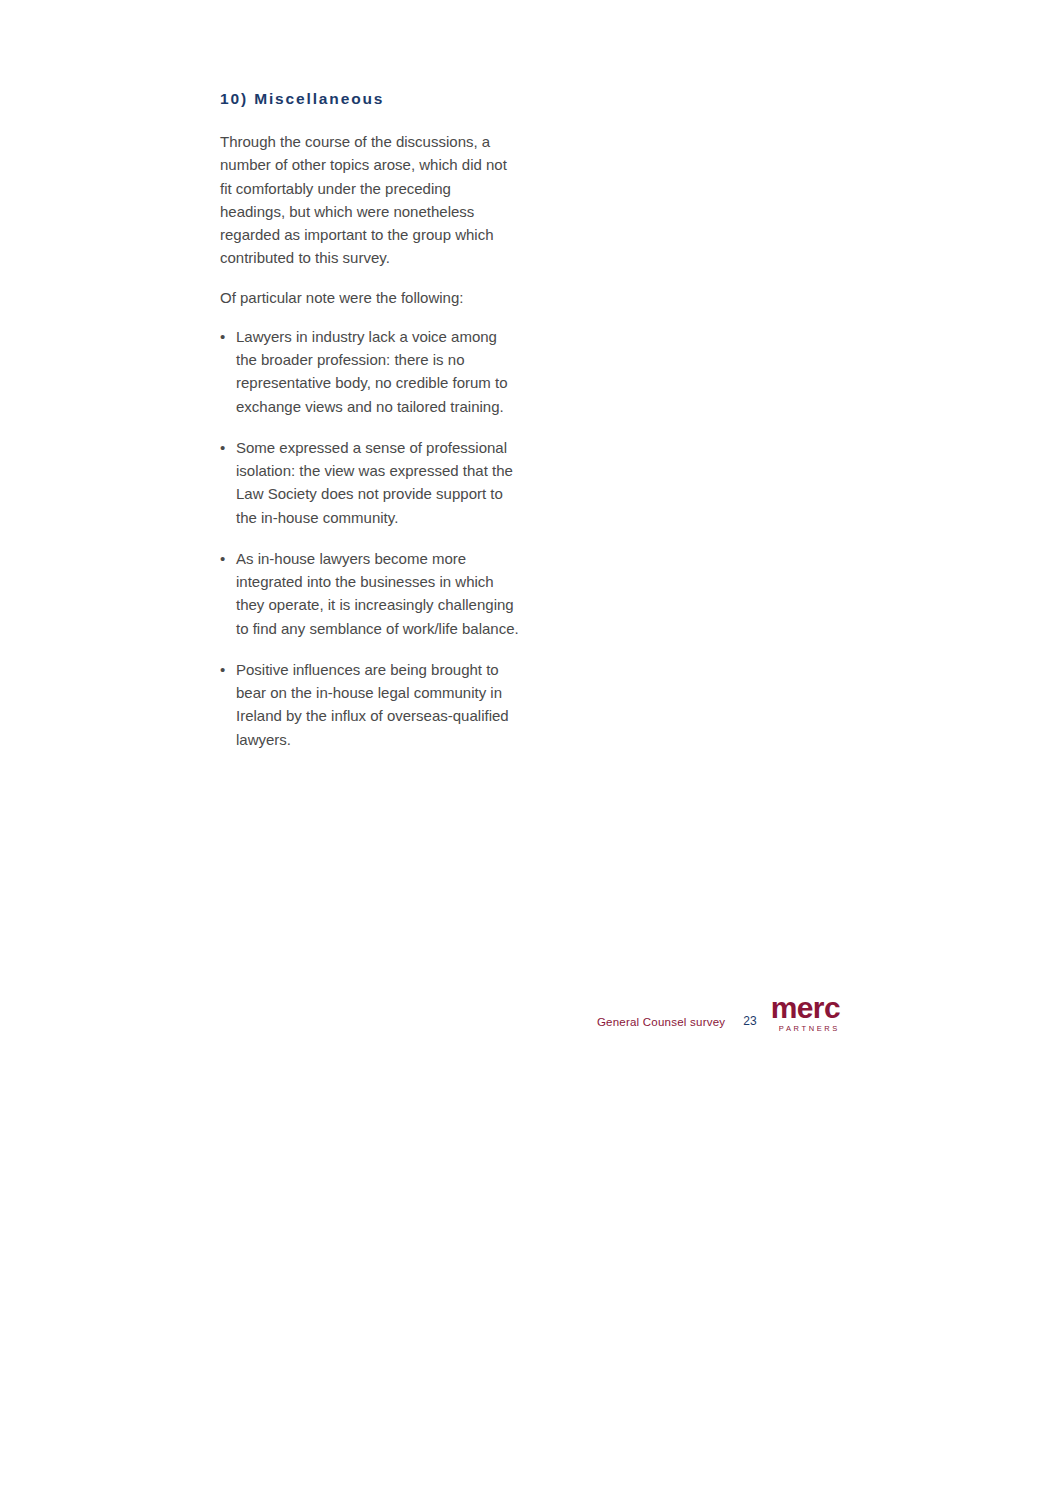10) Miscellaneous
Through the course of the discussions, a number of other topics arose, which did not fit comfortably under the preceding headings, but which were nonetheless regarded as important to the group which contributed to this survey.
Of particular note were the following:
Lawyers in industry lack a voice among the broader profession: there is no representative body, no credible forum to exchange views and no tailored training.
Some expressed a sense of professional isolation: the view was expressed that the Law Society does not provide support to the in-house community.
As in-house lawyers become more integrated into the businesses in which they operate, it is increasingly challenging to find any semblance of work/life balance.
Positive influences are being brought to bear on the in-house legal community in Ireland by the influx of overseas-qualified lawyers.
General Counsel survey 23
merc
PARTNERS